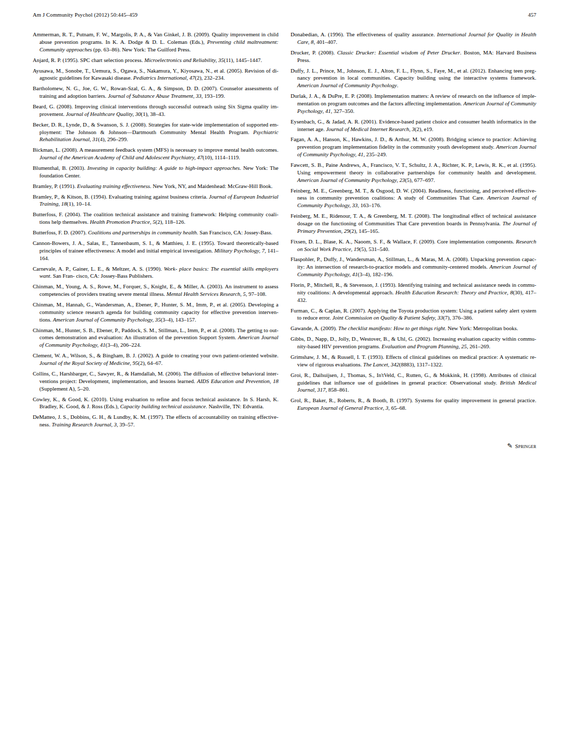Am J Community Psychol (2012) 50:445–459 457
Ammerman, R. T., Putnam, F. W., Margolis, P. A., & Van Ginkel, J. B. (2009). Quality improvement in child abuse prevention programs. In K. A. Dodge & D. L. Coleman (Eds.), Preventing child maltreatment: Community approaches (pp. 63–86). New York: The Guilford Press.
Anjard, R. P. (1995). SPC chart selection process. Microelectronics and Reliability, 35(11), 1445–1447.
Ayusawa, M., Sonobe, T., Uemura, S., Ogawa, S., Nakamura, Y., Kiyosawa, N., et al. (2005). Revision of diagnostic guidelines for Kawasaki disease. Pediatrics International, 47(2), 232–234.
Bartholomew, N. G., Joe, G. W., Rowan-Szal, G. A., & Simpson, D. D. (2007). Counselor assessments of training and adoption barriers. Journal of Substance Abuse Treatment, 33, 193–199.
Beard, G. (2008). Improving clinical interventions through successful outreach using Six Sigma quality improvement. Journal of Healthcare Quality, 30(1), 38–43.
Becker, D. R., Lynde, D., & Swanson, S. J. (2008). Strategies for state-wide implementation of supported employment: The Johnson & Johnson—Dartmouth Community Mental Health Program. Psychiatric Rehabilitation Journal, 31(4), 296–299.
Bickman, L. (2008). A measurement feedback system (MFS) is necessary to improve mental health outcomes. Journal of the American Academy of Child and Adolescent Psychiatry, 47(10), 1114–1119.
Blumenthal, B. (2003). Investing in capacity building: A guide to high-impact approaches. New York: The foundation Center.
Bramley, P. (1991). Evaluating training effectiveness. New York, NY, and Maidenhead: McGraw-Hill Book.
Bramley, P., & Kitson, B. (1994). Evaluating training against business criteria. Journal of European Industrial Training, 18(1), 10–14.
Butterfoss, F. (2004). The coalition technical assistance and training framework: Helping community coalitions help themselves. Health Promotion Practice, 5(2), 118–126.
Butterfoss, F. D. (2007). Coalitions and partnerships in community health. San Francisco, CA: Jossey-Bass.
Cannon-Bowers, J. A., Salas, E., Tannenbaum, S. I., & Matthieu, J. E. (1995). Toward theoretically-based principles of trainee effectiveness: A model and initial empirical investigation. Military Psychology, 7, 141–164.
Carnevale, A. P., Gainer, L. E., & Meltzer, A. S. (1990). Work- place basics: The essential skills employers want. San Fran- cisco, CA: Jossey-Bass Publishers.
Chinman, M., Young, A. S., Rowe, M., Forquer, S., Knight, E., & Miller, A. (2003). An instrument to assess competencies of providers treating severe mental illness. Mental Health Services Research, 5, 97–108.
Chinman, M., Hannah, G., Wandersman, A., Ebener, P., Hunter, S. M., Imm, P., et al. (2005). Developing a community science research agenda for building community capacity for effective prevention interventions. American Journal of Community Psychology, 35(3–4), 143–157.
Chinman, M., Hunter, S. B., Ebener, P., Paddock, S. M., Stillman, L., Imm, P., et al. (2008). The getting to outcomes demonstration and evaluation: An illustration of the prevention Support System. American Journal of Community Psychology, 41(3–4), 206–224.
Clement, W. A., Wilson, S., & Bingham, B. J. (2002). A guide to creating your own patient-oriented website. Journal of the Royal Society of Medicine, 95(2), 64–67.
Collins, C., Harshbarger, C., Sawyer, R., & Hamdallah, M. (2006). The diffusion of effective behavioral interventions project: Development, implementation, and lessons learned. AIDS Education and Prevention, 18 (Supplement A), 5–20.
Cowley, K., & Good, K. (2010). Using evaluation to refine and focus technical assistance. In S. Harsh, K. Bradley, K. Good, & J. Ross (Eds.), Capacity building technical assistance. Nashville, TN: Edvantia.
DeMatteo, J. S., Dobbins, G. H., & Lundby, K. M. (1997). The effects of accountability on training effectiveness. Training Research Journal, 3, 39–57.
Donabedian, A. (1996). The effectiveness of quality assurance. International Journal for Quality in Health Care, 8, 401–407.
Drucker, P. (2008). Classic Drucker: Essential wisdom of Peter Drucker. Boston, MA: Harvard Business Press.
Duffy, J. L., Prince, M., Johnson, E. J., Alton, F. L., Flynn, S., Faye, M., et al. (2012). Enhancing teen pregnancy prevention in local communities. Capacity building using the interactive systems framework. American Journal of Community Psychology.
Durlak, J. A., & DuPre, E. P. (2008). Implementation matters: A review of research on the influence of implementation on program outcomes and the factors affecting implementation. American Journal of Community Psychology, 41, 327–350.
Eysenbach, G., & Jadad, A. R. (2001). Evidence-based patient choice and consumer health informatics in the internet age. Journal of Medical Internet Research, 3(2), e19.
Fagan, A. A., Hanson, K., Hawkins, J. D., & Arthur, M. W. (2008). Bridging science to practice: Achieving prevention program implementation fidelity in the community youth development study. American Journal of Community Psychology, 41, 235–249.
Fawcett, S. B., Paine Andrews, A., Francisco, V. T., Schultz, J. A., Richter, K. P., Lewis, R. K., et al. (1995). Using empowerment theory in collaborative partnerships for community health and development. American Journal of Community Psychology, 23(5), 677–697.
Feinberg, M. E., Greenberg, M. T., & Osgood, D. W. (2004). Readiness, functioning, and perceived effectiveness in community prevention coalitions: A study of Communities That Care. American Journal of Community Psychology, 33, 163–176.
Feinberg, M. E., Ridenour, T. A., & Greenberg, M. T. (2008). The longitudinal effect of technical assistance dosage on the functioning of Communities That Care prevention boards in Pennsylvania. The Journal of Primary Prevention, 29(2), 145–165.
Fixsen, D. L., Blase, K. A., Naoom, S. F., & Wallace, F. (2009). Core implementation components. Research on Social Work Practice, 19(5), 531–540.
Flaspohler, P., Duffy, J., Wandersman, A., Stillman, L., & Maras, M. A. (2008). Unpacking prevention capacity: An intersection of research-to-practice models and community-centered models. American Journal of Community Psychology, 41(3–4), 182–196.
Florin, P., Mitchell, R., & Stevenson, J. (1993). Identifying training and technical assistance needs in community coalitions: A developmental approach. Health Education Research: Theory and Practice, 8(30), 417–432.
Furman, C., & Caplan, R. (2007). Applying the Toyota production system: Using a patient safety alert system to reduce error. Joint Commission on Quality & Patient Safety, 33(7), 376–386.
Gawande, A. (2009). The checklist manifesto: How to get things right. New York: Metropolitan books.
Gibbs, D., Napp, D., Jolly, D., Westover, B., & Uhl, G. (2002). Increasing evaluation capacity within community-based HIV prevention programs. Evaluation and Program Planning, 25, 261–269.
Grimshaw, J. M., & Russell, I. T. (1993). Effects of clinical guidelines on medical practice: A systematic review of rigorous evaluations. The Lancet, 342(8883), 1317–1322.
Groi, R., Daihuijsen, J., Thomas, S., In'tVeld, C., Rutten, G., & Mokkink, H. (1998). Attributes of clinical guidelines that influence use of guidelines in general practice: Observational study. British Medical Journal, 317, 858–861.
Grol, R., Baker, R., Roberts, R., & Booth, B. (1997). Systems for quality improvement in general practice. European Journal of General Practice, 3, 65–68.
✎Springer